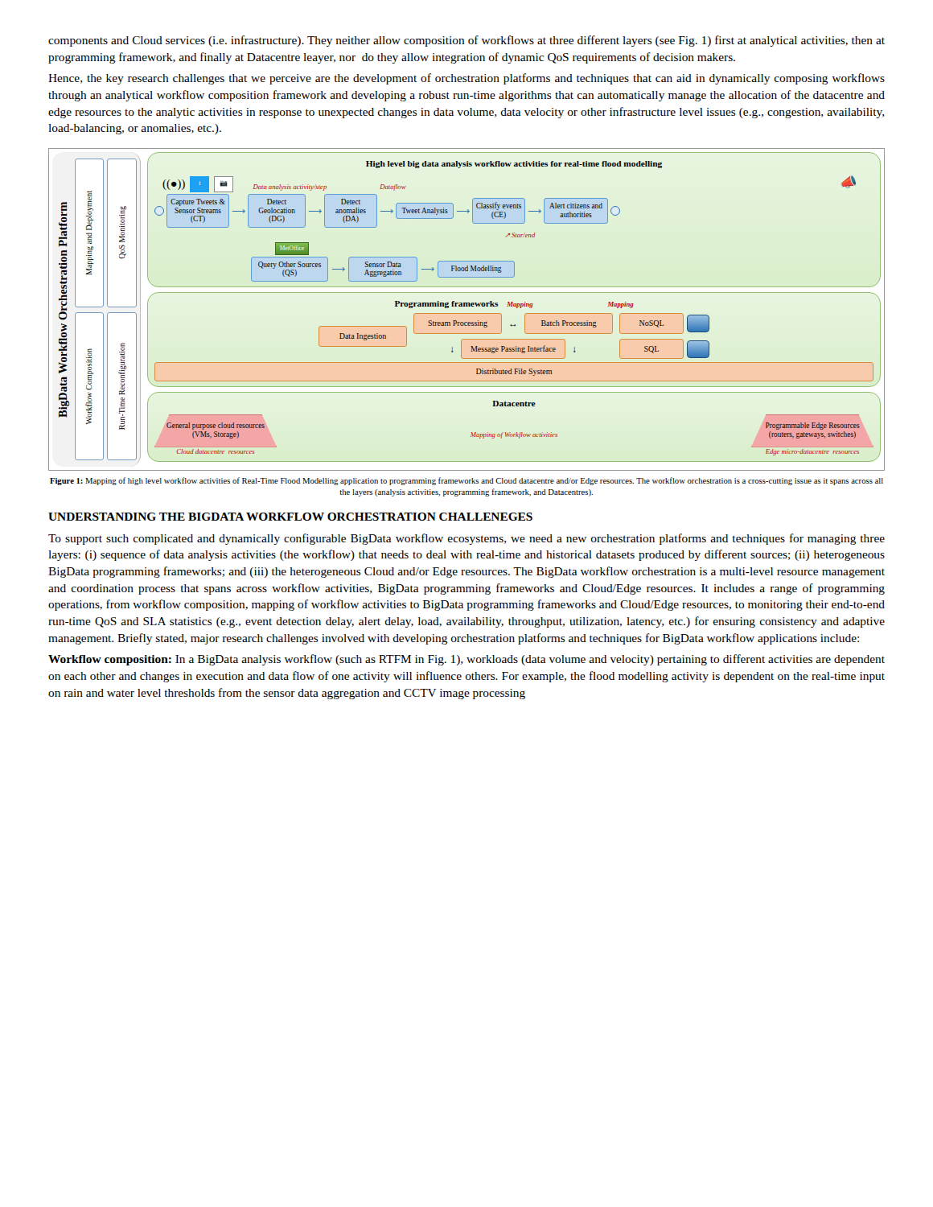components and Cloud services (i.e. infrastructure). They neither allow composition of workflows at three different layers (see Fig. 1) first at analytical activities, then at programming framework, and finally at Datacentre leayer, nor do they allow integration of dynamic QoS requirements of decision makers.
Hence, the key research challenges that we perceive are the development of orchestration platforms and techniques that can aid in dynamically composing workflows through an analytical workflow composition framework and developing a robust run-time algorithms that can automatically manage the allocation of the datacentre and edge resources to the analytic activities in response to unexpected changes in data volume, data velocity or other infrastructure level issues (e.g., congestion, availability, load-balancing, or anomalies, etc.).
BigData Workflow Orchestration Platform
Mapping and Deployment
QoS Monitoring
Workflow Composition
Run-Time Reconfiguration
High level big data analysis workflow activities for real-time flood modelling
((●))
t
📷
Data analysis activity/step Dataflow 📣
Capture Tweets & Sensor Streams (CT)
⟶
Detect Geolocation (DG)
⟶
Detect anomalies (DA)
⟶
Tweet Analysis
⟶
Classify events (CE)
⟶
Alert citizens and authorities
↗ Star/end
MetOffice
Query Other Sources (QS)
⟶
Sensor Data Aggregation
⟶
Flood Modelling
Programming frameworks Mapping Mapping
Data Ingestion
Stream Processing
↔
Batch Processing
↓
Message Passing Interface
↓
NoSQL
SQL
Distributed File System
Datacentre
General purpose cloud resources (VMs, Storage)
Cloud datacentre resources
Mapping of Workflow activities
Programmable Edge Resources (routers, gateways, switches)
Edge micro-datacentre resources
Figure 1: Mapping of high level workflow activities of Real-Time Flood Modelling application to programming frameworks and Cloud datacentre and/or Edge resources. The workflow orchestration is a cross-cutting issue as it spans across all the layers (analysis activities, programming framework, and Datacentres).
UNDERSTANDING THE BIGDATA WORKFLOW ORCHESTRATION CHALLENEGES
To support such complicated and dynamically configurable BigData workflow ecosystems, we need a new orchestration platforms and techniques for managing three layers: (i) sequence of data analysis activities (the workflow) that needs to deal with real-time and historical datasets produced by different sources; (ii) heterogeneous BigData programming frameworks; and (iii) the heterogeneous Cloud and/or Edge resources. The BigData workflow orchestration is a multi-level resource management and coordination process that spans across workflow activities, BigData programming frameworks and Cloud/Edge resources. It includes a range of programming operations, from workflow composition, mapping of workflow activities to BigData programming frameworks and Cloud/Edge resources, to monitoring their end-to-end run-time QoS and SLA statistics (e.g., event detection delay, alert delay, load, availability, throughput, utilization, latency, etc.) for ensuring consistency and adaptive management. Briefly stated, major research challenges involved with developing orchestration platforms and techniques for BigData workflow applications include:
Workflow composition: In a BigData analysis workflow (such as RTFM in Fig. 1), workloads (data volume and velocity) pertaining to different activities are dependent on each other and changes in execution and data flow of one activity will influence others. For example, the flood modelling activity is dependent on the real-time input on rain and water level thresholds from the sensor data aggregation and CCTV image processing